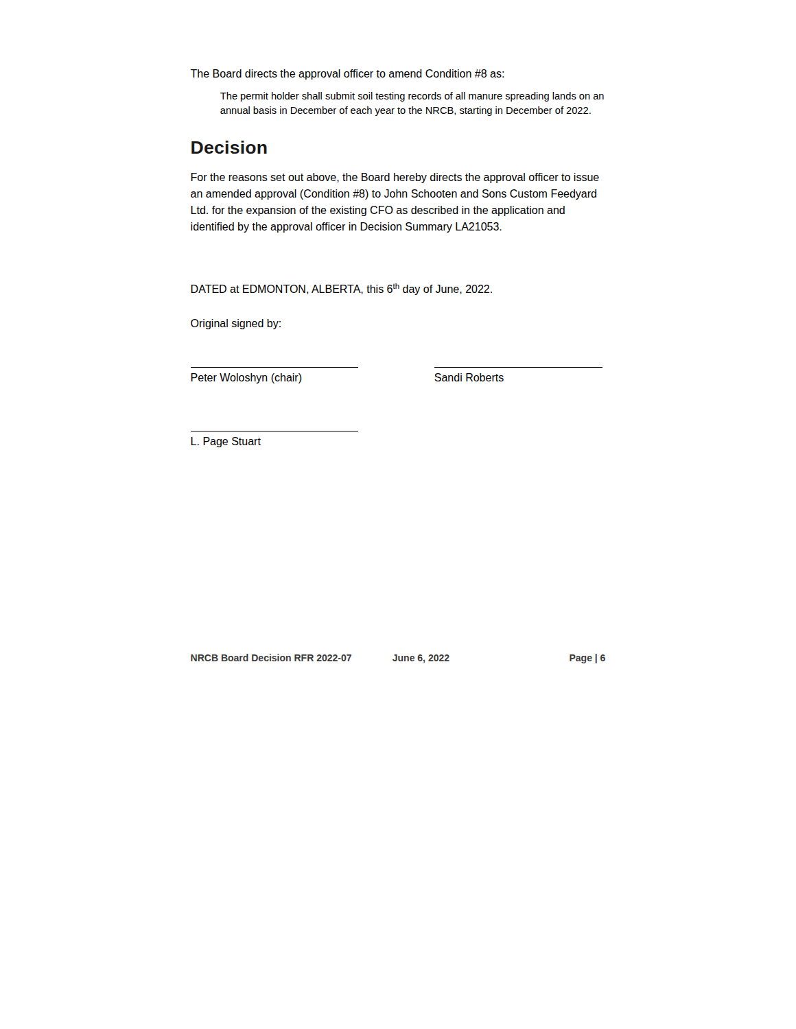The Board directs the approval officer to amend Condition #8 as:
The permit holder shall submit soil testing records of all manure spreading lands on an annual basis in December of each year to the NRCB, starting in December of 2022.
Decision
For the reasons set out above, the Board hereby directs the approval officer to issue an amended approval (Condition #8) to John Schooten and Sons Custom Feedyard Ltd. for the expansion of the existing CFO as described in the application and identified by the approval officer in Decision Summary LA21053.
DATED at EDMONTON, ALBERTA, this 6th day of June, 2022.
Original signed by:
Peter Woloshyn (chair)
Sandi Roberts
L. Page Stuart
NRCB Board Decision RFR 2022-07
June 6, 2022
Page | 6